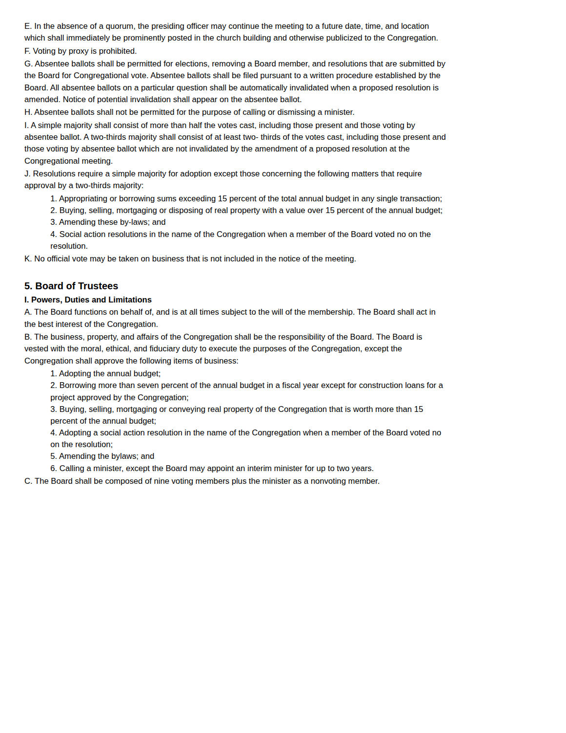E. In the absence of a quorum, the presiding officer may continue the meeting to a future date, time, and location which shall immediately be prominently posted in the church building and otherwise publicized to the Congregation.
F. Voting by proxy is prohibited.
G. Absentee ballots shall be permitted for elections, removing a Board member, and resolutions that are submitted by the Board for Congregational vote. Absentee ballots shall be filed pursuant to a written procedure established by the Board. All absentee ballots on a particular question shall be automatically invalidated when a proposed resolution is amended. Notice of potential invalidation shall appear on the absentee ballot.
H. Absentee ballots shall not be permitted for the purpose of calling or dismissing a minister.
I. A simple majority shall consist of more than half the votes cast, including those present and those voting by absentee ballot. A two-thirds majority shall consist of at least two- thirds of the votes cast, including those present and those voting by absentee ballot which are not invalidated by the amendment of a proposed resolution at the Congregational meeting.
J. Resolutions require a simple majority for adoption except those concerning the following matters that require approval by a two-thirds majority:
1. Appropriating or borrowing sums exceeding 15 percent of the total annual budget in any single transaction;
2. Buying, selling, mortgaging or disposing of real property with a value over 15 percent of the annual budget;
3. Amending these by-laws; and
4. Social action resolutions in the name of the Congregation when a member of the Board voted no on the resolution.
K. No official vote may be taken on business that is not included in the notice of the meeting.
5. Board of Trustees
I. Powers, Duties and Limitations
A. The Board functions on behalf of, and is at all times subject to the will of the membership. The Board shall act in the best interest of the Congregation.
B. The business, property, and affairs of the Congregation shall be the responsibility of the Board. The Board is vested with the moral, ethical, and fiduciary duty to execute the purposes of the Congregation, except the Congregation shall approve the following items of business:
1. Adopting the annual budget;
2. Borrowing more than seven percent of the annual budget in a fiscal year except for construction loans for a project approved by the Congregation;
3. Buying, selling, mortgaging or conveying real property of the Congregation that is worth more than 15 percent of the annual budget;
4. Adopting a social action resolution in the name of the Congregation when a member of the Board voted no on the resolution;
5. Amending the bylaws; and
6. Calling a minister, except the Board may appoint an interim minister for up to two years.
C. The Board shall be composed of nine voting members plus the minister as a nonvoting member.